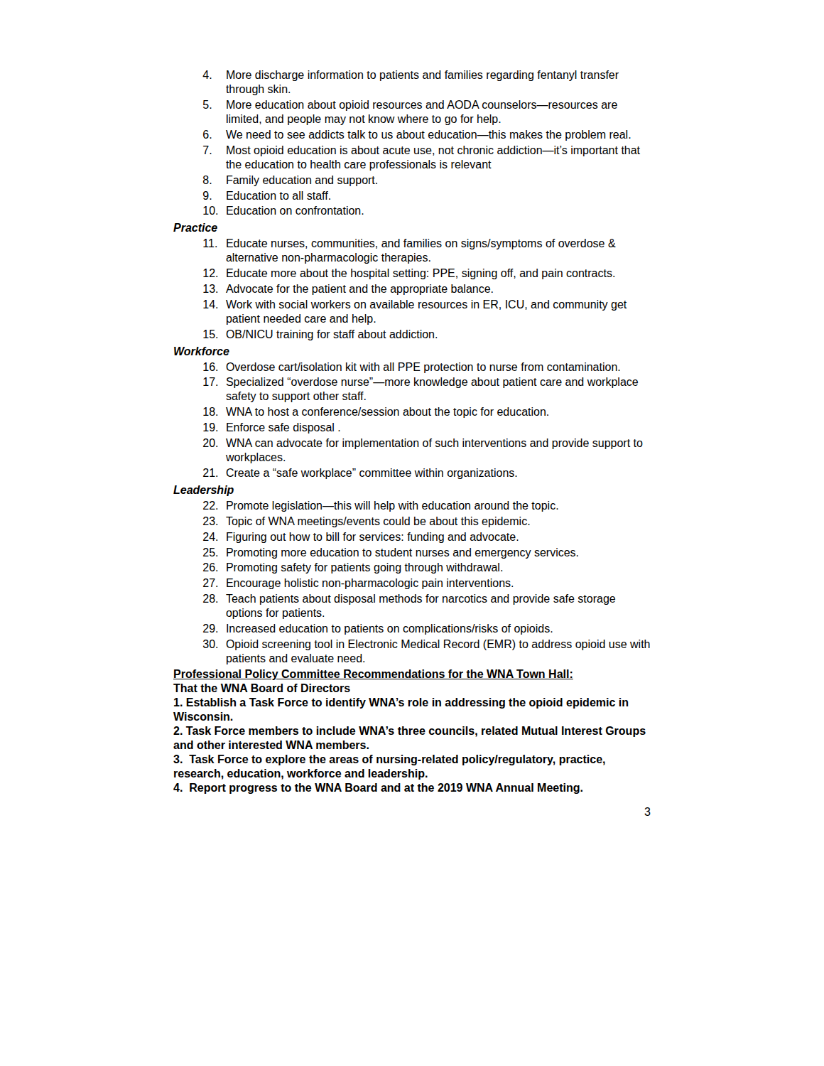More discharge information to patients and families regarding fentanyl transfer through skin.
More education about opioid resources and AODA counselors—resources are limited, and people may not know where to go for help.
We need to see addicts talk to us about education—this makes the problem real.
Most opioid education is about acute use, not chronic addiction—it’s important that the education to health care professionals is relevant
Family education and support.
Education to all staff.
Education on confrontation.
Practice
Educate nurses, communities, and families on signs/symptoms of overdose & alternative non-pharmacologic therapies.
Educate more about the hospital setting: PPE, signing off, and pain contracts.
Advocate for the patient and the appropriate balance.
Work with social workers on available resources in ER, ICU, and community get patient needed care and help.
OB/NICU training for staff about addiction.
Workforce
Overdose cart/isolation kit with all PPE protection to nurse from contamination.
Specialized “overdose nurse”—more knowledge about patient care and workplace safety to support other staff.
WNA to host a conference/session about the topic for education.
Enforce safe disposal .
WNA can advocate for implementation of such interventions and provide support to workplaces.
Create a “safe workplace” committee within organizations.
Leadership
Promote legislation—this will help with education around the topic.
Topic of WNA meetings/events could be about this epidemic.
Figuring out how to bill for services: funding and advocate.
Promoting more education to student nurses and emergency services.
Promoting safety for patients going through withdrawal.
Encourage holistic non-pharmacologic pain interventions.
Teach patients about disposal methods for narcotics and provide safe storage options for patients.
Increased education to patients on complications/risks of opioids.
Opioid screening tool in Electronic Medical Record (EMR) to address opioid use with patients and evaluate need.
Professional Policy Committee Recommendations for the WNA Town Hall:
That the WNA Board of Directors
1. Establish a Task Force to identify WNA’s role in addressing the opioid epidemic in Wisconsin.
2. Task Force members to include WNA’s three councils, related Mutual Interest Groups and other interested WNA members.
3. Task Force to explore the areas of nursing-related policy/regulatory, practice, research, education, workforce and leadership.
4. Report progress to the WNA Board and at the 2019 WNA Annual Meeting.
3